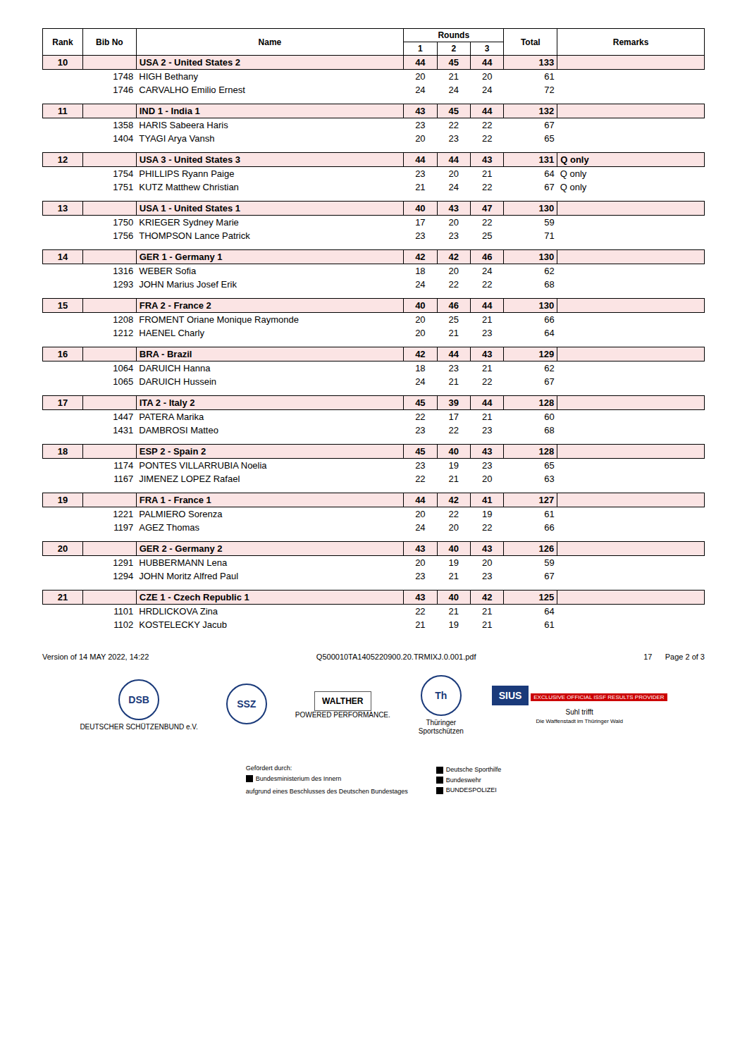| Rank | Bib No | Name | Rounds | Total | Remarks |
| --- | --- | --- | --- | --- | --- |
| 1 | 2 | 3 |
| 10 | | USA 2 - United States 2 | 44 | 45 | 44 | 133 | |
| | 1748 | HIGH Bethany | 20 | 21 | 20 | 61 | |
| | 1746 | CARVALHO Emilio Ernest | 24 | 24 | 24 | 72 | |
| 11 | | IND 1 - India 1 | 43 | 45 | 44 | 132 | |
| | 1358 | HARIS Sabeera Haris | 23 | 22 | 22 | 67 | |
| | 1404 | TYAGI Arya Vansh | 20 | 23 | 22 | 65 | |
| 12 | | USA 3 - United States 3 | 44 | 44 | 43 | 131 | Q only |
| | 1754 | PHILLIPS Ryann Paige | 23 | 20 | 21 | 64 | Q only |
| | 1751 | KUTZ Matthew Christian | 21 | 24 | 22 | 67 | Q only |
| 13 | | USA 1 - United States 1 | 40 | 43 | 47 | 130 | |
| | 1750 | KRIEGER Sydney Marie | 17 | 20 | 22 | 59 | |
| | 1756 | THOMPSON Lance Patrick | 23 | 23 | 25 | 71 | |
| 14 | | GER 1 - Germany 1 | 42 | 42 | 46 | 130 | |
| | 1316 | WEBER Sofia | 18 | 20 | 24 | 62 | |
| | 1293 | JOHN Marius Josef Erik | 24 | 22 | 22 | 68 | |
| 15 | | FRA 2 - France 2 | 40 | 46 | 44 | 130 | |
| | 1208 | FROMENT Oriane Monique Raymonde | 20 | 25 | 21 | 66 | |
| | 1212 | HAENEL Charly | 20 | 21 | 23 | 64 | |
| 16 | | BRA - Brazil | 42 | 44 | 43 | 129 | |
| | 1064 | DARUICH Hanna | 18 | 23 | 21 | 62 | |
| | 1065 | DARUICH Hussein | 24 | 21 | 22 | 67 | |
| 17 | | ITA 2 - Italy 2 | 45 | 39 | 44 | 128 | |
| | 1447 | PATERA Marika | 22 | 17 | 21 | 60 | |
| | 1431 | DAMBROSI Matteo | 23 | 22 | 23 | 68 | |
| 18 | | ESP 2 - Spain 2 | 45 | 40 | 43 | 128 | |
| | 1174 | PONTES VILLARRUBIA Noelia | 23 | 19 | 23 | 65 | |
| | 1167 | JIMENEZ LOPEZ Rafael | 22 | 21 | 20 | 63 | |
| 19 | | FRA 1 - France 1 | 44 | 42 | 41 | 127 | |
| | 1221 | PALMIERO Sorenza | 20 | 22 | 19 | 61 | |
| | 1197 | AGEZ Thomas | 24 | 20 | 22 | 66 | |
| 20 | | GER 2 - Germany 2 | 43 | 40 | 43 | 126 | |
| | 1291 | HUBBERMANN Lena | 20 | 19 | 20 | 59 | |
| | 1294 | JOHN Moritz Alfred Paul | 23 | 21 | 23 | 67 | |
| 21 | | CZE 1 - Czech Republic 1 | 43 | 40 | 42 | 125 | |
| | 1101 | HRDLICKOVA Zina | 22 | 21 | 21 | 64 | |
| | 1102 | KOSTELECKY Jacub | 21 | 19 | 21 | 61 | |
Version of 14 MAY 2022, 14:22
Q500010TA1405220900.20.TRMIXJ.0.001.pdf
17 Page 2 of 3
DSB
DEUTSCHER SCHÜTZENBUND e.V.
SSZ
WALTHER
POWERED PERFORMANCE.
Th
Thüringer
Sportschützen
SIUS
EXCLUSIVE OFFICIAL ISSF RESULTS PROVIDER
Suhl trifft
Die Waffenstadt im Thüringer Wald
Gefördert durch:
Bundesministerium des Innern
aufgrund eines Beschlusses des Deutschen Bundestages
Deutsche Sporthilfe
Bundeswehr
BUNDESPOLIZEI